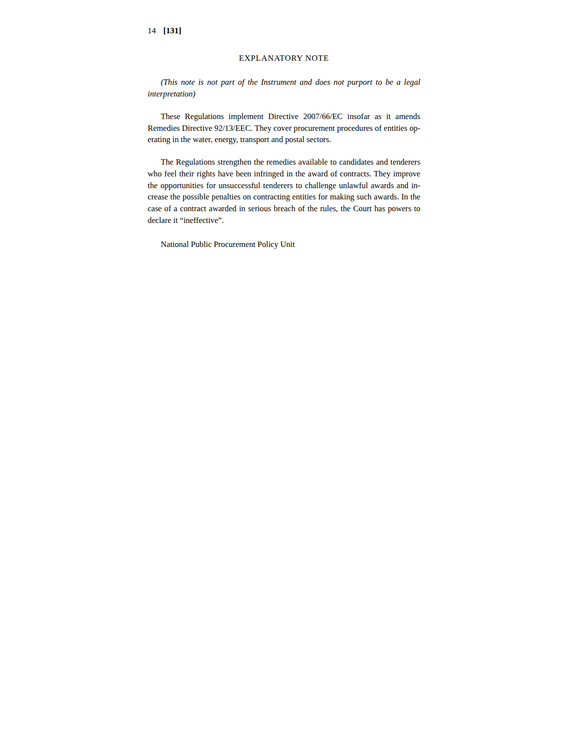14[131]
Explanatory Note
(This note is not part of the Instrument and does not purport to be a legal interpretation)
These Regulations implement Directive 2007/66/EC insofar as it amends Remedies Directive 92/13/EEC. They cover procurement procedures of entities operating in the water, energy, transport and postal sectors.
The Regulations strengthen the remedies available to candidates and tenderers who feel their rights have been infringed in the award of contracts. They improve the opportunities for unsuccessful tenderers to challenge unlawful awards and increase the possible penalties on contracting entities for making such awards. In the case of a contract awarded in serious breach of the rules, the Court has powers to declare it “ineffective”.
National Public Procurement Policy Unit